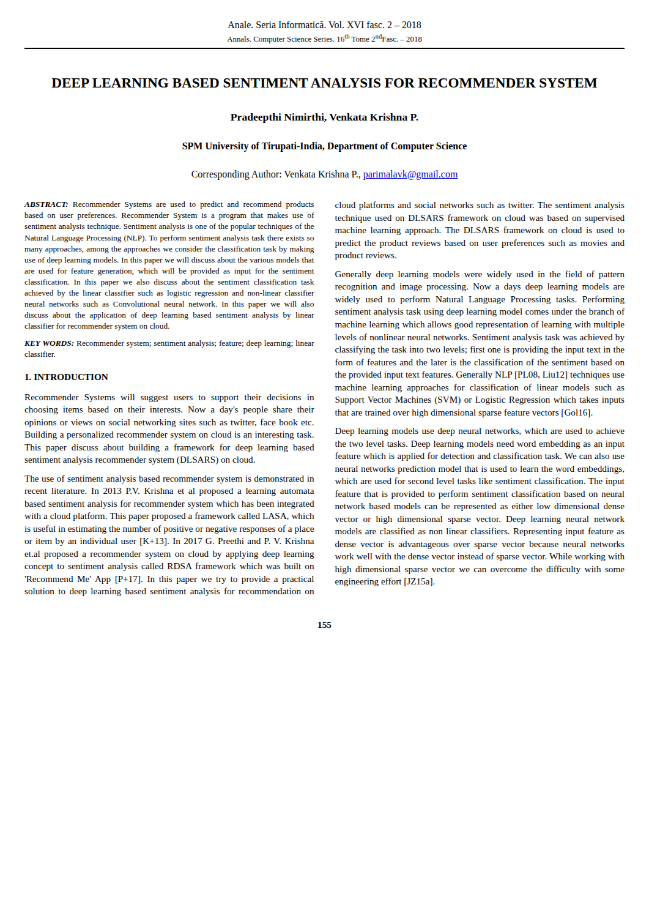Anale. Seria Informatică. Vol. XVI fasc. 2 – 2018
Annals. Computer Science Series. 16th Tome 2ndFasc. – 2018
Deep Learning Based Sentiment Analysis for Recommender System
Pradeepthi Nimirthi, Venkata Krishna P.
SPM University of Tirupati-India, Department of Computer Science
Corresponding Author: Venkata Krishna P., parimalavk@gmail.com
ABSTRACT: Recommender Systems are used to predict and recommend products based on user preferences. Recommender System is a program that makes use of sentiment analysis technique. Sentiment analysis is one of the popular techniques of the Natural Language Processing (NLP). To perform sentiment analysis task there exists so many approaches, among the approaches we consider the classification task by making use of deep learning models. In this paper we will discuss about the various models that are used for feature generation, which will be provided as input for the sentiment classification. In this paper we also discuss about the sentiment classification task achieved by the linear classifier such as logistic regression and non-linear classifier neural networks such as Convolutional neural network. In this paper we will also discuss about the application of deep learning based sentiment analysis by linear classifier for recommender system on cloud.
KEY WORDS: Recommender system; sentiment analysis; feature; deep learning; linear classifier.
1. Introduction
Recommender Systems will suggest users to support their decisions in choosing items based on their interests. Now a day's people share their opinions or views on social networking sites such as twitter, face book etc. Building a personalized recommender system on cloud is an interesting task. This paper discuss about building a framework for deep learning based sentiment analysis recommender system (DLSARS) on cloud.
The use of sentiment analysis based recommender system is demonstrated in recent literature. In 2013 P.V. Krishna et al proposed a learning automata based sentiment analysis for recommender system which has been integrated with a cloud platform. This paper proposed a framework called LASA, which is useful in estimating the number of positive or negative responses of a place or item by an individual user [K+13]. In 2017 G. Preethi and P. V. Krishna et.al proposed a recommender system on cloud by applying deep learning concept to sentiment analysis called RDSA framework which was built on 'Recommend Me' App [P+17]. In this paper we try to provide a practical solution to deep learning based sentiment analysis for recommendation on cloud platforms and social networks such as twitter. The sentiment analysis technique used on DLSARS framework on cloud was based on supervised machine learning approach. The DLSARS framework on cloud is used to predict the product reviews based on user preferences such as movies and product reviews.
Generally deep learning models were widely used in the field of pattern recognition and image processing. Now a days deep learning models are widely used to perform Natural Language Processing tasks. Performing sentiment analysis task using deep learning model comes under the branch of machine learning which allows good representation of learning with multiple levels of nonlinear neural networks. Sentiment analysis task was achieved by classifying the task into two levels; first one is providing the input text in the form of features and the later is the classification of the sentiment based on the provided input text features. Generally NLP [PL08, Liu12] techniques use machine learning approaches for classification of linear models such as Support Vector Machines (SVM) or Logistic Regression which takes inputs that are trained over high dimensional sparse feature vectors [Gol16].
Deep learning models use deep neural networks, which are used to achieve the two level tasks. Deep learning models need word embedding as an input feature which is applied for detection and classification task. We can also use neural networks prediction model that is used to learn the word embeddings, which are used for second level tasks like sentiment classification. The input feature that is provided to perform sentiment classification based on neural network based models can be represented as either low dimensional dense vector or high dimensional sparse vector. Deep learning neural network models are classified as non linear classifiers. Representing input feature as dense vector is advantageous over sparse vector because neural networks work well with the dense vector instead of sparse vector. While working with high dimensional sparse vector we can overcome the difficulty with some engineering effort [JZ15a].
155